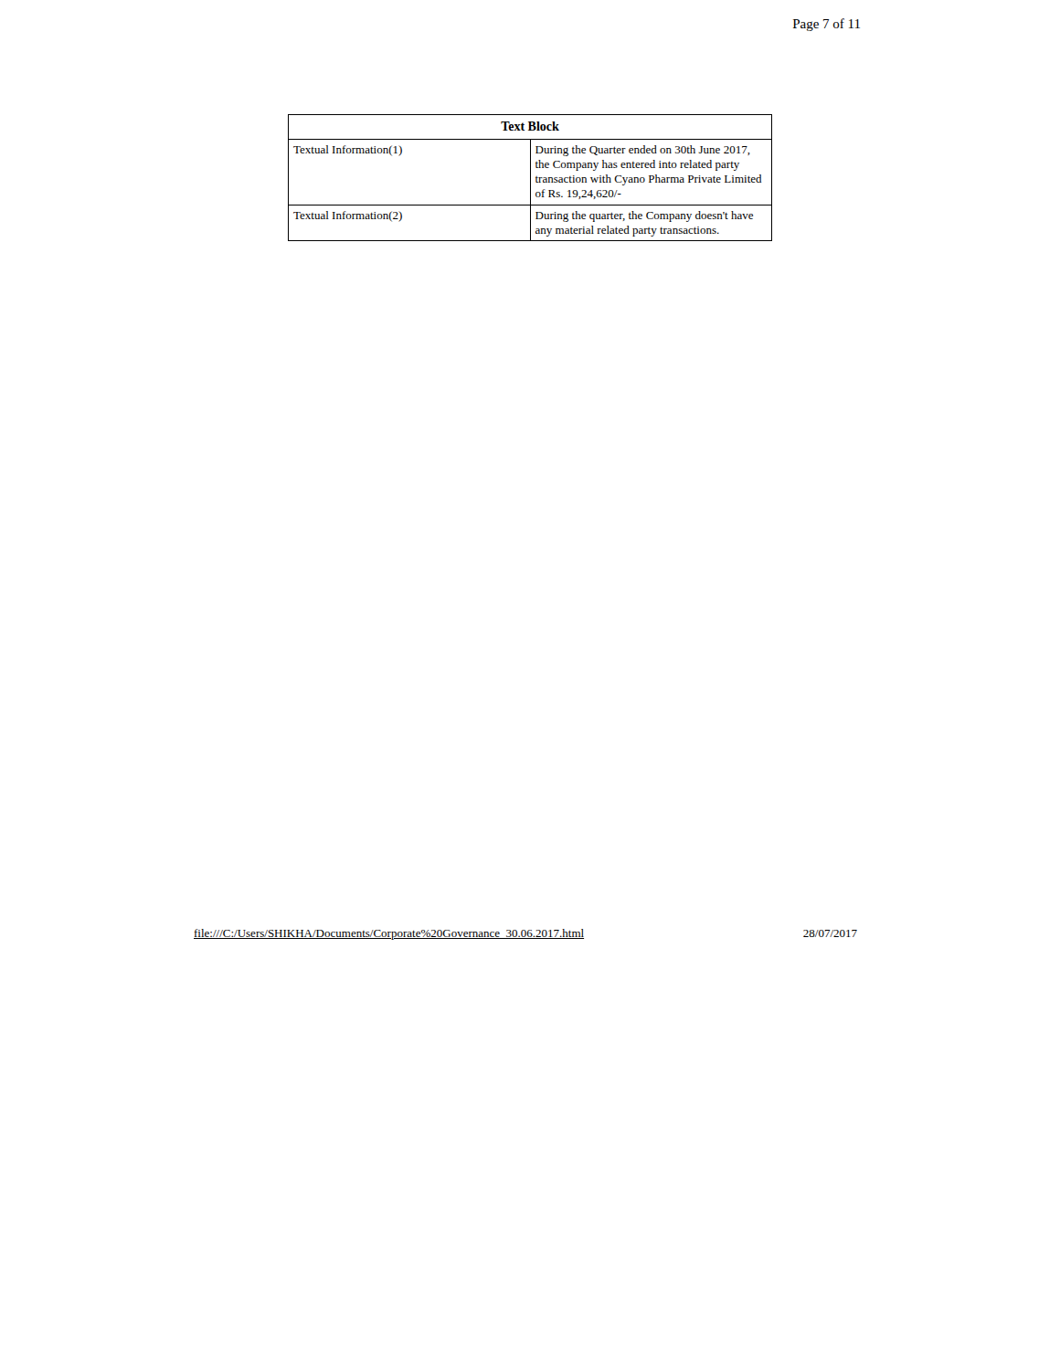Page 7 of 11
| Text Block |
| --- |
| Textual Information(1) | During the Quarter ended on 30th June 2017, the Company has entered into related party transaction with Cyano Pharma Private Limited of Rs. 19,24,620/- |
| Textual Information(2) | During the quarter, the Company doesn't have any material related party transactions. |
file:///C:/Users/SHIKHA/Documents/Corporate%20Governance_30.06.2017.html 28/07/2017